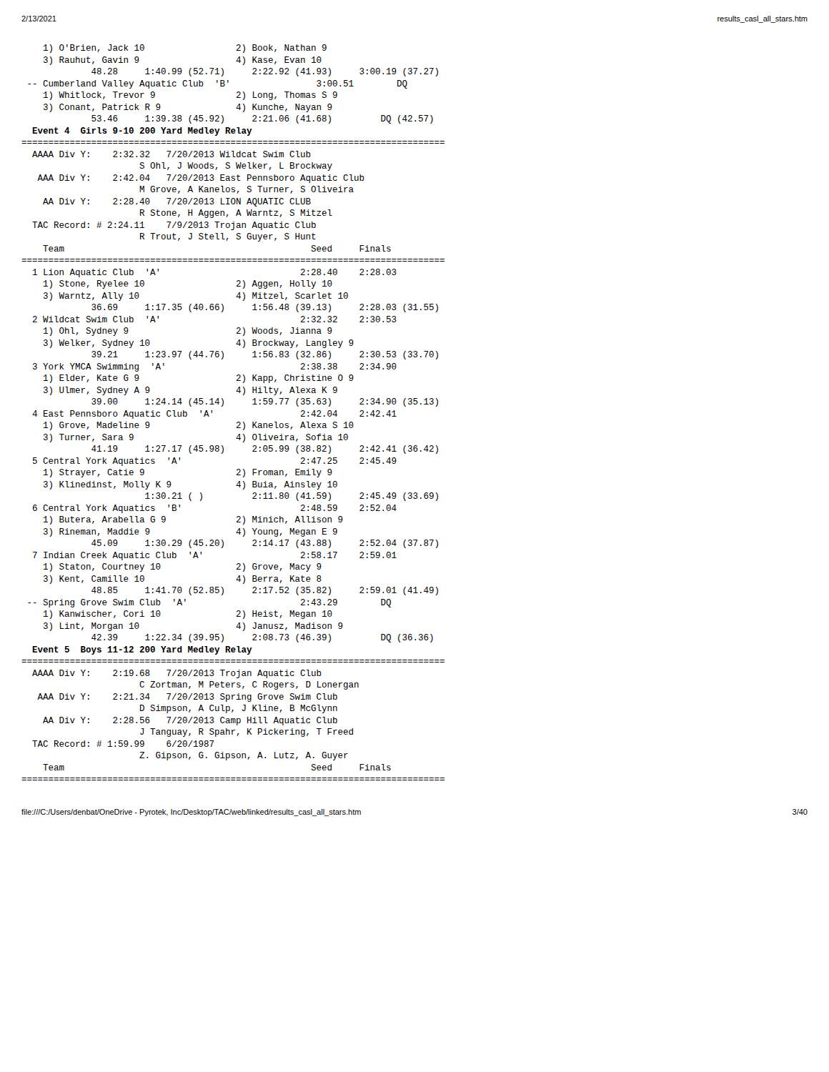2/13/2021 results_casl_all_stars.htm
    1) O'Brien, Jack 10                 2) Book, Nathan 9
    3) Rauhut, Gavin 9                  4) Kase, Evan 10
             48.28     1:40.99 (52.71)     2:22.92 (41.93)     3:00.19 (37.27)
 -- Cumberland Valley Aquatic Club  'B'                3:00.51        DQ
    1) Whitlock, Trevor 9               2) Long, Thomas S 9
    3) Conant, Patrick R 9              4) Kunche, Nayan 9
             53.46     1:39.38 (45.92)     2:21.06 (41.68)         DQ (42.57)
  Event 4  Girls 9-10 200 Yard Medley Relay
===============================================================================
  AAAA Div Y:    2:32.32   7/20/2013 Wildcat Swim Club
                      S Ohl, J Woods, S Welker, L Brockway
   AAA Div Y:    2:42.04   7/20/2013 East Pennsboro Aquatic Club
                      M Grove, A Kanelos, S Turner, S Oliveira
    AA Div Y:    2:28.40   7/20/2013 LION AQUATIC CLUB
                      R Stone, H Aggen, A Warntz, S Mitzel
  TAC Record: # 2:24.11    7/9/2013 Trojan Aquatic Club
                      R Trout, J Stell, S Guyer, S Hunt
    Team                                              Seed     Finals
===============================================================================
  1 Lion Aquatic Club  'A'                          2:28.40    2:28.03
    1) Stone, Ryelee 10                 2) Aggen, Holly 10
    3) Warntz, Ally 10                  4) Mitzel, Scarlet 10
             36.69     1:17.35 (40.66)     1:56.48 (39.13)     2:28.03 (31.55)
  2 Wildcat Swim Club  'A'                          2:32.32    2:30.53
    1) Ohl, Sydney 9                    2) Woods, Jianna 9
    3) Welker, Sydney 10                4) Brockway, Langley 9
             39.21     1:23.97 (44.76)     1:56.83 (32.86)     2:30.53 (33.70)
  3 York YMCA Swimming  'A'                         2:38.38    2:34.90
    1) Elder, Kate G 9                  2) Kapp, Christine O 9
    3) Ulmer, Sydney A 9                4) Hilty, Alexa K 9
             39.00     1:24.14 (45.14)     1:59.77 (35.63)     2:34.90 (35.13)
  4 East Pennsboro Aquatic Club  'A'                2:42.04    2:42.41
    1) Grove, Madeline 9                2) Kanelos, Alexa S 10
    3) Turner, Sara 9                   4) Oliveira, Sofia 10
             41.19     1:27.17 (45.98)     2:05.99 (38.82)     2:42.41 (36.42)
  5 Central York Aquatics  'A'                      2:47.25    2:45.49
    1) Strayer, Catie 9                 2) Froman, Emily 9
    3) Klinedinst, Molly K 9            4) Buia, Ainsley 10
                       1:30.21 ( )         2:11.80 (41.59)     2:45.49 (33.69)
  6 Central York Aquatics  'B'                      2:48.59    2:52.04
    1) Butera, Arabella G 9             2) Minich, Allison 9
    3) Rineman, Maddie 9                4) Young, Megan E 9
             45.09     1:30.29 (45.20)     2:14.17 (43.88)     2:52.04 (37.87)
  7 Indian Creek Aquatic Club  'A'                  2:58.17    2:59.01
    1) Staton, Courtney 10              2) Grove, Macy 9
    3) Kent, Camille 10                 4) Berra, Kate 8
             48.85     1:41.70 (52.85)     2:17.52 (35.82)     2:59.01 (41.49)
 -- Spring Grove Swim Club  'A'                     2:43.29        DQ
    1) Kanwischer, Cori 10              2) Heist, Megan 10
    3) Lint, Morgan 10                  4) Janusz, Madison 9
             42.39     1:22.34 (39.95)     2:08.73 (46.39)         DQ (36.36)
  Event 5  Boys 11-12 200 Yard Medley Relay
===============================================================================
  AAAA Div Y:    2:19.68   7/20/2013 Trojan Aquatic Club
                      C Zortman, M Peters, C Rogers, D Lonergan
   AAA Div Y:    2:21.34   7/20/2013 Spring Grove Swim Club
                      D Simpson, A Culp, J Kline, B McGlynn
    AA Div Y:    2:28.56   7/20/2013 Camp Hill Aquatic Club
                      J Tanguay, R Spahr, K Pickering, T Freed
  TAC Record: # 1:59.99    6/20/1987
                      Z. Gipson, G. Gipson, A. Lutz, A. Guyer
    Team                                              Seed     Finals
===============================================================================
file:///C:/Users/denbat/OneDrive - Pyrotek, Inc/Desktop/TAC/web/linked/results_casl_all_stars.htm 3/40